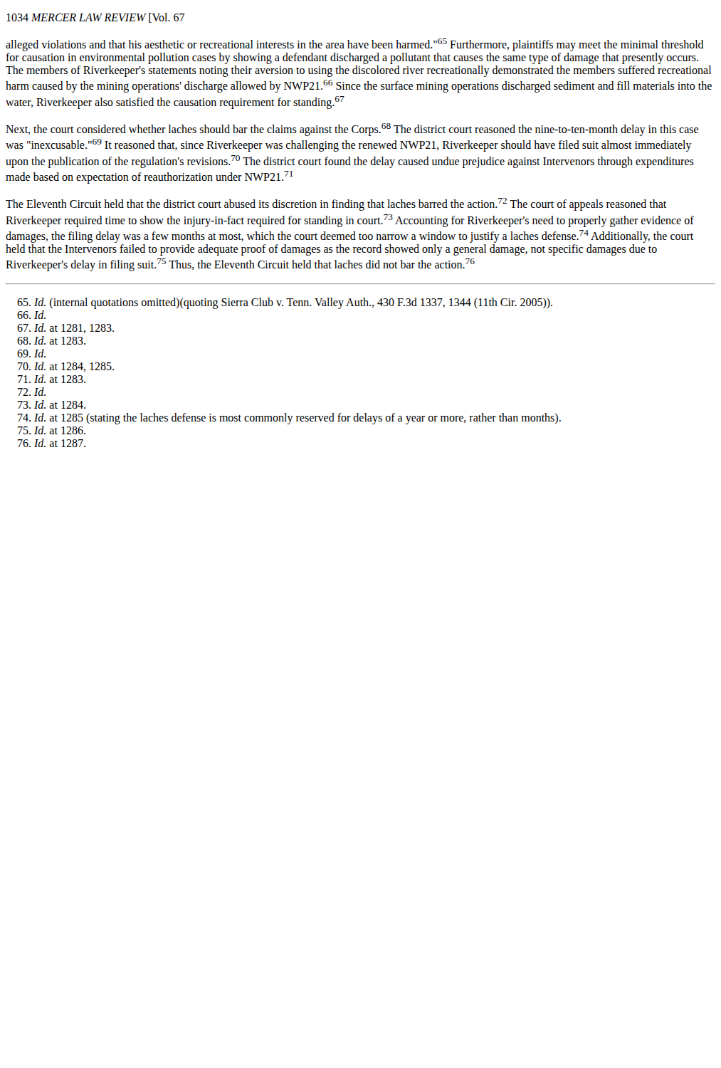1034 MERCER LAW REVIEW [Vol. 67
alleged violations and that his aesthetic or recreational interests in the area have been harmed."65 Furthermore, plaintiffs may meet the minimal threshold for causation in environmental pollution cases by showing a defendant discharged a pollutant that causes the same type of damage that presently occurs. The members of Riverkeeper's statements noting their aversion to using the discolored river recreationally demonstrated the members suffered recreational harm caused by the mining operations' discharge allowed by NWP21.66 Since the surface mining operations discharged sediment and fill materials into the water, Riverkeeper also satisfied the causation requirement for standing.67
Next, the court considered whether laches should bar the claims against the Corps.68 The district court reasoned the nine-to-ten-month delay in this case was "inexcusable."69 It reasoned that, since Riverkeeper was challenging the renewed NWP21, Riverkeeper should have filed suit almost immediately upon the publication of the regulation's revisions.70 The district court found the delay caused undue prejudice against Intervenors through expenditures made based on expectation of reauthorization under NWP21.71
The Eleventh Circuit held that the district court abused its discretion in finding that laches barred the action.72 The court of appeals reasoned that Riverkeeper required time to show the injury-in-fact required for standing in court.73 Accounting for Riverkeeper's need to properly gather evidence of damages, the filing delay was a few months at most, which the court deemed too narrow a window to justify a laches defense.74 Additionally, the court held that the Intervenors failed to provide adequate proof of damages as the record showed only a general damage, not specific damages due to Riverkeeper's delay in filing suit.75 Thus, the Eleventh Circuit held that laches did not bar the action.76
Id. (internal quotations omitted)(quoting Sierra Club v. Tenn. Valley Auth., 430 F.3d 1337, 1344 (11th Cir. 2005)).
Id.
Id. at 1281, 1283.
Id. at 1283.
Id.
Id. at 1284, 1285.
Id. at 1283.
Id.
Id. at 1284.
Id. at 1285 (stating the laches defense is most commonly reserved for delays of a year or more, rather than months).
Id. at 1286.
Id. at 1287.